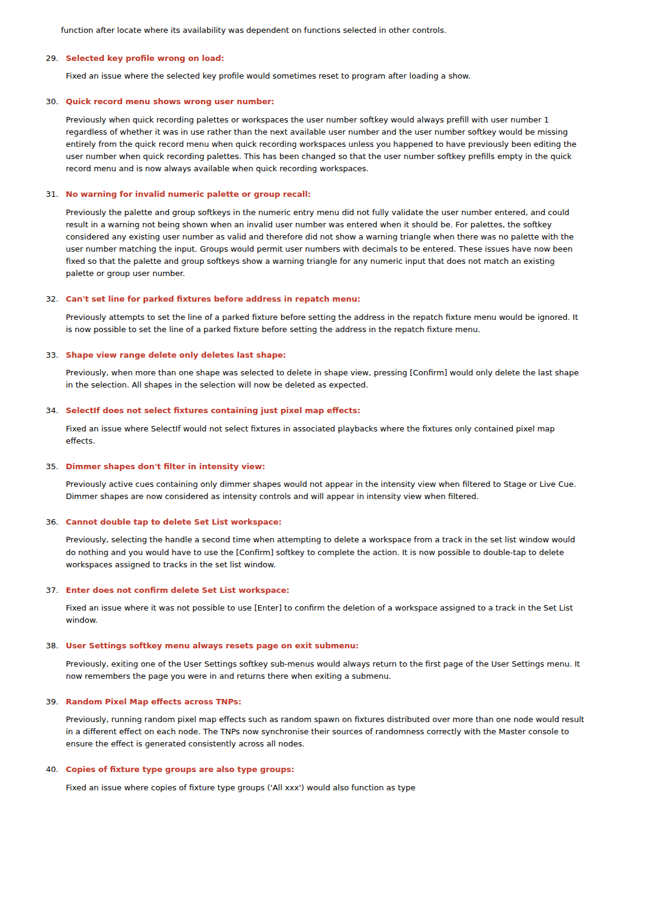function after locate where its availability was dependent on functions selected in other controls.
Selected key profile wrong on load:
Fixed an issue where the selected key profile would sometimes reset to program after loading a show.
Quick record menu shows wrong user number:
Previously when quick recording palettes or workspaces the user number softkey would always prefill with user number 1 regardless of whether it was in use rather than the next available user number and the user number softkey would be missing entirely from the quick record menu when quick recording workspaces unless you happened to have previously been editing the user number when quick recording palettes. This has been changed so that the user number softkey prefills empty in the quick record menu and is now always available when quick recording workspaces.
No warning for invalid numeric palette or group recall:
Previously the palette and group softkeys in the numeric entry menu did not fully validate the user number entered, and could result in a warning not being shown when an invalid user number was entered when it should be. For palettes, the softkey considered any existing user number as valid and therefore did not show a warning triangle when there was no palette with the user number matching the input. Groups would permit user numbers with decimals to be entered. These issues have now been fixed so that the palette and group softkeys show a warning triangle for any numeric input that does not match an existing palette or group user number.
Can't set line for parked fixtures before address in repatch menu:
Previously attempts to set the line of a parked fixture before setting the address in the repatch fixture menu would be ignored. It is now possible to set the line of a parked fixture before setting the address in the repatch fixture menu.
Shape view range delete only deletes last shape:
Previously, when more than one shape was selected to delete in shape view, pressing [Confirm] would only delete the last shape in the selection. All shapes in the selection will now be deleted as expected.
SelectIf does not select fixtures containing just pixel map effects:
Fixed an issue where SelectIf would not select fixtures in associated playbacks where the fixtures only contained pixel map effects.
Dimmer shapes don't filter in intensity view:
Previously active cues containing only dimmer shapes would not appear in the intensity view when filtered to Stage or Live Cue. Dimmer shapes are now considered as intensity controls and will appear in intensity view when filtered.
Cannot double tap to delete Set List workspace:
Previously, selecting the handle a second time when attempting to delete a workspace from a track in the set list window would do nothing and you would have to use the [Confirm] softkey to complete the action. It is now possible to double-tap to delete workspaces assigned to tracks in the set list window.
Enter does not confirm delete Set List workspace:
Fixed an issue where it was not possible to use [Enter] to confirm the deletion of a workspace assigned to a track in the Set List window.
User Settings softkey menu always resets page on exit submenu:
Previously, exiting one of the User Settings softkey sub-menus would always return to the first page of the User Settings menu. It now remembers the page you were in and returns there when exiting a submenu.
Random Pixel Map effects across TNPs:
Previously, running random pixel map effects such as random spawn on fixtures distributed over more than one node would result in a different effect on each node. The TNPs now synchronise their sources of randomness correctly with the Master console to ensure the effect is generated consistently across all nodes.
Copies of fixture type groups are also type groups:
Fixed an issue where copies of fixture type groups ('All xxx') would also function as type